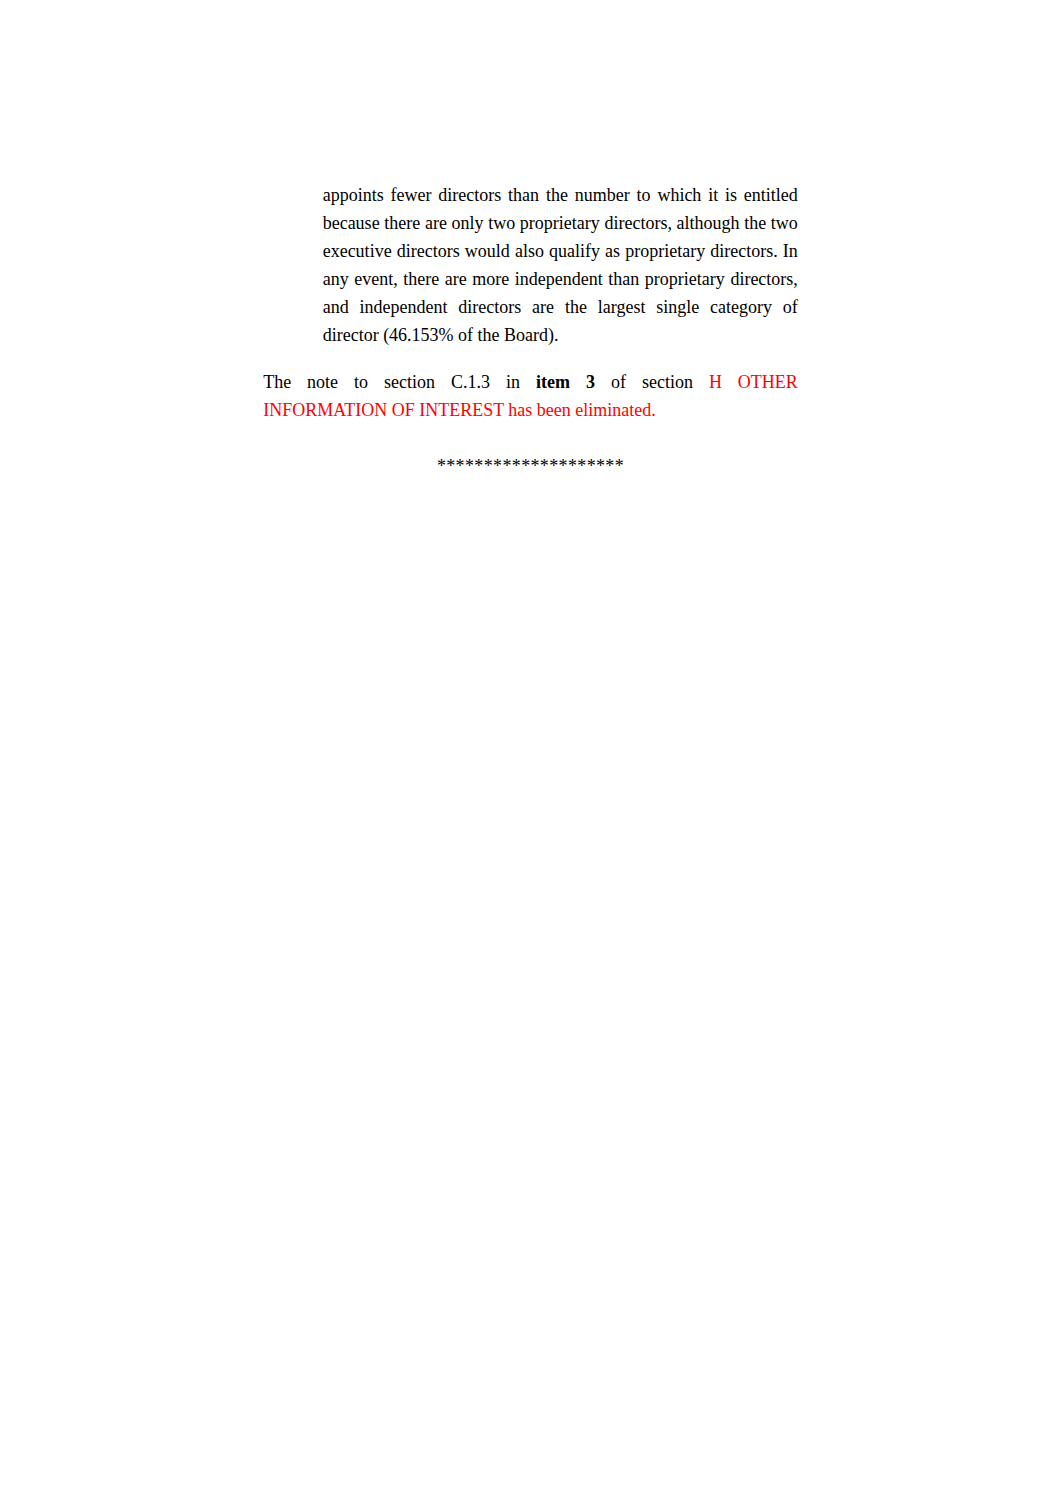appoints fewer directors than the number to which it is entitled because there are only two proprietary directors, although the two executive directors would also qualify as proprietary directors. In any event, there are more independent than proprietary directors, and independent directors are the largest single category of director (46.153% of the Board).
The note to section C.1.3 in item 3 of section H OTHER INFORMATION OF INTEREST has been eliminated.
********************